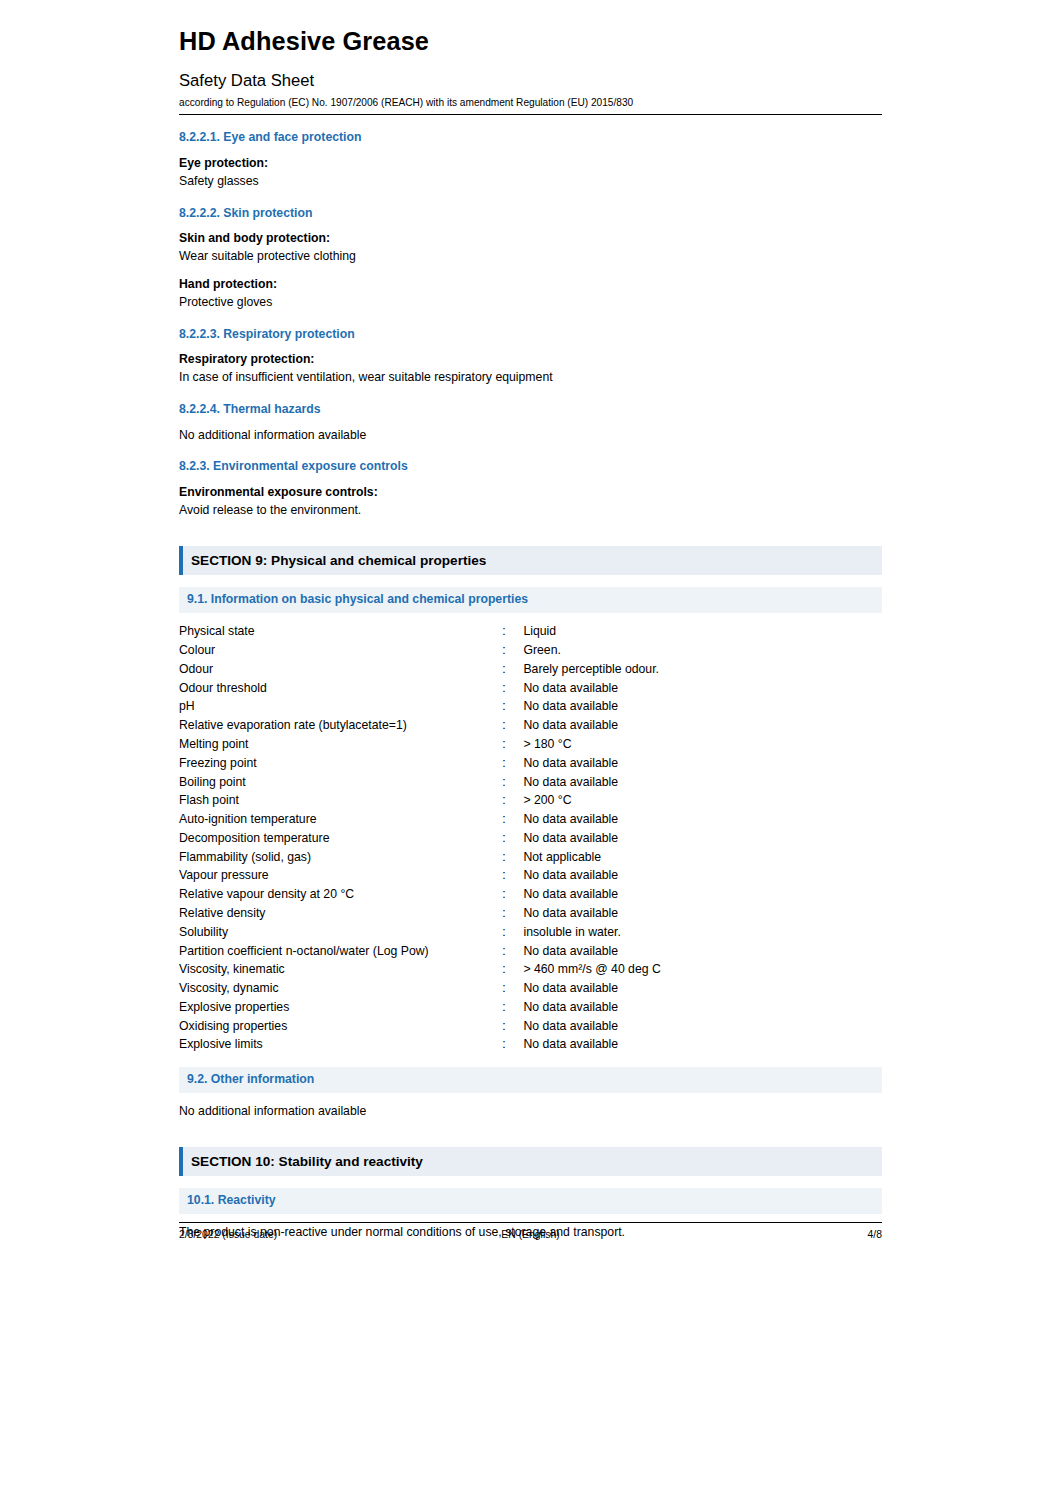HD Adhesive Grease
Safety Data Sheet
according to Regulation (EC) No. 1907/2006 (REACH) with its amendment Regulation (EU) 2015/830
8.2.2.1. Eye and face protection
Eye protection:
Safety glasses
8.2.2.2. Skin protection
Skin and body protection:
Wear suitable protective clothing
Hand protection:
Protective gloves
8.2.2.3. Respiratory protection
Respiratory protection:
In case of insufficient ventilation, wear suitable respiratory equipment
8.2.2.4. Thermal hazards
No additional information available
8.2.3. Environmental exposure controls
Environmental exposure controls:
Avoid release to the environment.
SECTION 9: Physical and chemical properties
9.1. Information on basic physical and chemical properties
| Physical state | : | Liquid |
| Colour | : | Green. |
| Odour | : | Barely perceptible odour. |
| Odour threshold | : | No data available |
| pH | : | No data available |
| Relative evaporation rate (butylacetate=1) | : | No data available |
| Melting point | : | > 180 °C |
| Freezing point | : | No data available |
| Boiling point | : | No data available |
| Flash point | : | > 200 °C |
| Auto-ignition temperature | : | No data available |
| Decomposition temperature | : | No data available |
| Flammability (solid, gas) | : | Not applicable |
| Vapour pressure | : | No data available |
| Relative vapour density at 20 °C | : | No data available |
| Relative density | : | No data available |
| Solubility | : | insoluble in water. |
| Partition coefficient n-octanol/water (Log Pow) | : | No data available |
| Viscosity, kinematic | : | > 460 mm²/s @ 40 deg C |
| Viscosity, dynamic | : | No data available |
| Explosive properties | : | No data available |
| Oxidising properties | : | No data available |
| Explosive limits | : | No data available |
9.2. Other information
No additional information available
SECTION 10: Stability and reactivity
10.1. Reactivity
The product is non-reactive under normal conditions of use, storage and transport.
2/8/2022 (Issue date)
EN (English)
4/8